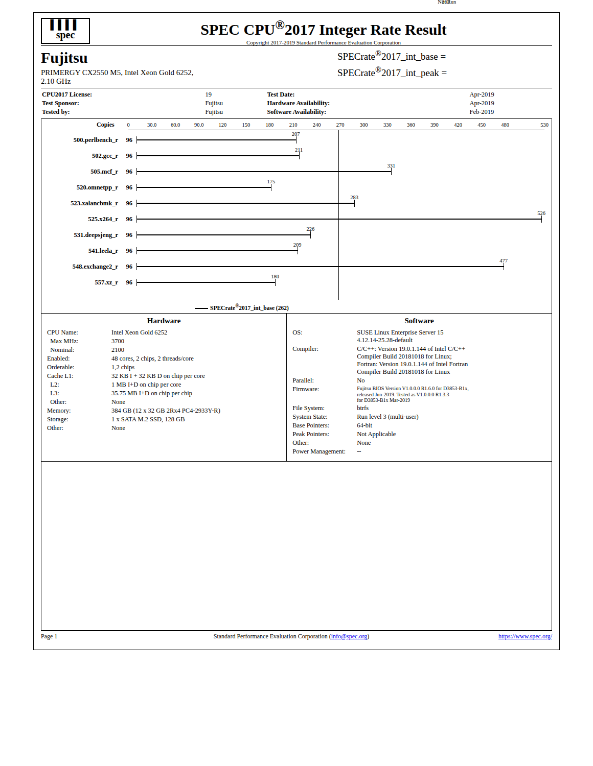▌▌▌▌
spec
SPEC CPU®2017 Integer Rate Result
Copyright 2017-2019 Standard Performance Evaluation Corporation
Fujitsu
PRIMERGY CX2550 M5, Intel Xeon Gold 6252,
2.10 GHz
SPECrate®2017_int_base = 262
SPECrate®2017_int_peak = Not Run
| CPU2017 License: | 19 | Test Date: | Apr-2019 |
| Test Sponsor: | Fujitsu | Hardware Availability: | Apr-2019 |
| Tested by: | Fujitsu | Software Availability: | Feb-2019 |
Copies
0 30.0 60.0 90.0 120 150 180 210 240 270 300 330 360 390 420 450 480 530
500.perlbench_r
96
207
502.gcc_r
96
211
505.mcf_r
96
331
520.omnetpp_r
96
175
523.xalancbmk_r
96
283
525.x264_r
96
526
531.deepsjeng_r
96
226
541.leela_r
96
209
548.exchange2_r
96
477
557.xz_r
96
180
SPECrate®2017_int_base (262)
Hardware
| CPU Name: | Intel Xeon Gold 6252 |
| Max MHz: | 3700 |
| Nominal: | 2100 |
| Enabled: | 48 cores, 2 chips, 2 threads/core |
| Orderable: | 1,2 chips |
| Cache L1: | 32 KB I + 32 KB D on chip per core |
| L2: | 1 MB I+D on chip per core |
| L3: | 35.75 MB I+D on chip per chip |
| Other: | None |
| Memory: | 384 GB (12 x 32 GB 2Rx4 PC4-2933Y-R) |
| Storage: | 1 x SATA M.2 SSD, 128 GB |
| Other: | None |
Software
| OS: | SUSE Linux Enterprise Server 15 4.12.14-25.28-default |
| Compiler: | C/C++: Version 19.0.1.144 of Intel C/C++ Compiler Build 20181018 for Linux; Fortran: Version 19.0.1.144 of Intel Fortran Compiler Build 20181018 for Linux |
| Parallel: | No |
| Firmware: | Fujitsu BIOS Version V1.0.0.0 R1.6.0 for D3853-B1x, released Jun-2019. Tested as V1.0.0.0 R1.3.3 for D3853-B1x Mar-2019 |
| File System: | btrfs |
| System State: | Run level 3 (multi-user) |
| Base Pointers: | 64-bit |
| Peak Pointers: | Not Applicable |
| Other: | None |
| Power Management: | -- |
Page 1
Standard Performance Evaluation Corporation (info@spec.org)
https://www.spec.org/